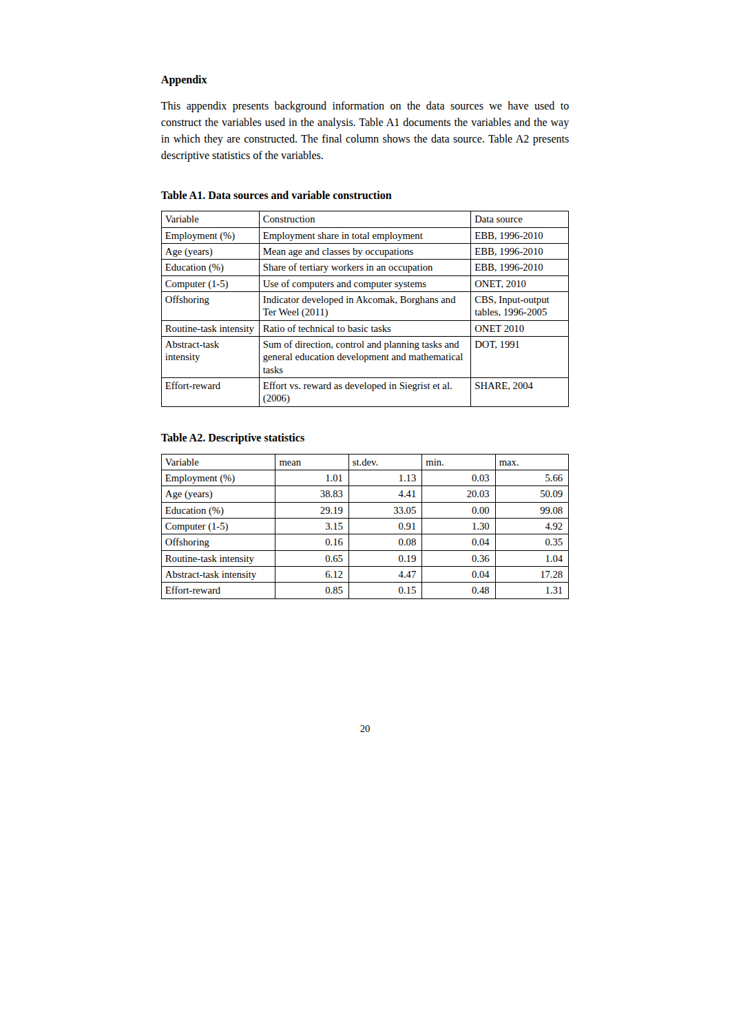Appendix
This appendix presents background information on the data sources we have used to construct the variables used in the analysis. Table A1 documents the variables and the way in which they are constructed. The final column shows the data source. Table A2 presents descriptive statistics of the variables.
Table A1. Data sources and variable construction
| Variable | Construction | Data source |
| Employment (%) | Employment share in total employment | EBB, 1996-2010 |
| Age (years) | Mean age and classes by occupations | EBB, 1996-2010 |
| Education (%) | Share of tertiary workers in an occupation | EBB, 1996-2010 |
| Computer (1-5) | Use of computers and computer systems | ONET, 2010 |
| Offshoring | Indicator developed in Akcomak, Borghans and Ter Weel (2011) | CBS, Input-output tables, 1996-2005 |
| Routine-task intensity | Ratio of technical to basic tasks | ONET 2010 |
| Abstract-task intensity | Sum of direction, control and planning tasks and general education development and mathematical tasks | DOT, 1991 |
| Effort-reward | Effort vs. reward as developed in Siegrist et al. (2006) | SHARE, 2004 |
Table A2. Descriptive statistics
| Variable | mean | st.dev. | min. | max. |
| Employment (%) | 1.01 | 1.13 | 0.03 | 5.66 |
| Age (years) | 38.83 | 4.41 | 20.03 | 50.09 |
| Education (%) | 29.19 | 33.05 | 0.00 | 99.08 |
| Computer (1-5) | 3.15 | 0.91 | 1.30 | 4.92 |
| Offshoring | 0.16 | 0.08 | 0.04 | 0.35 |
| Routine-task intensity | 0.65 | 0.19 | 0.36 | 1.04 |
| Abstract-task intensity | 6.12 | 4.47 | 0.04 | 17.28 |
| Effort-reward | 0.85 | 0.15 | 0.48 | 1.31 |
20